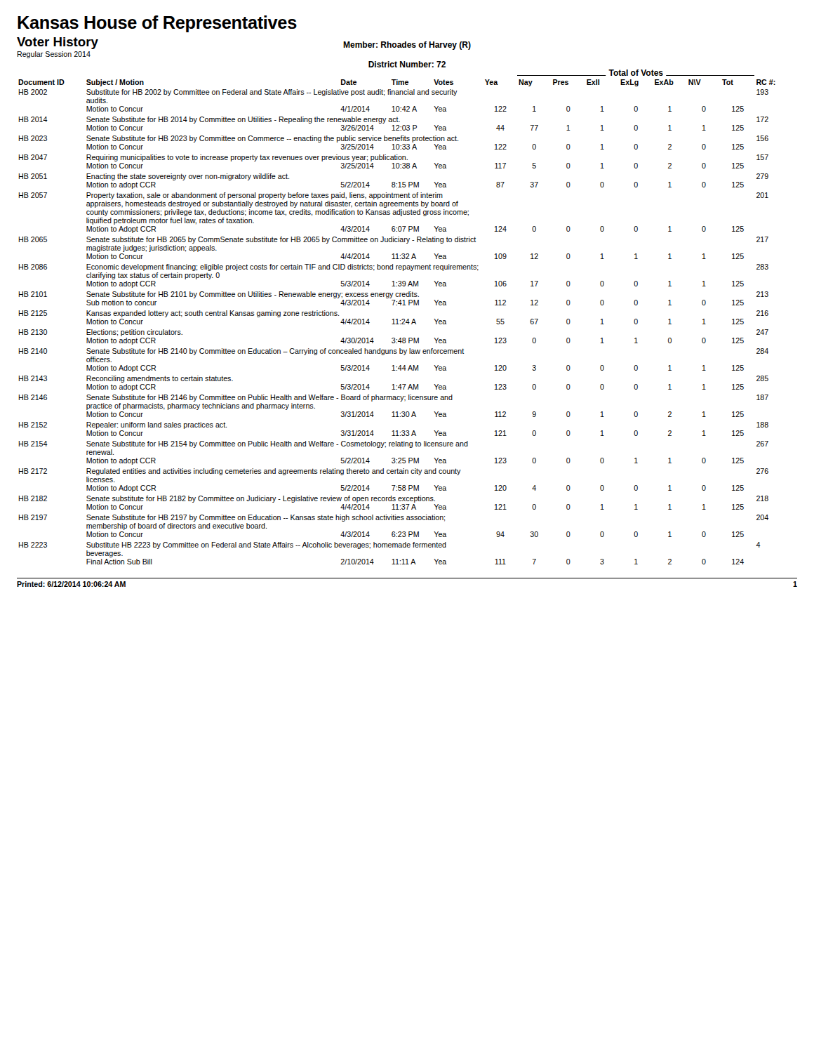Kansas House of Representatives
Voter History
Member: Rhoades of Harvey (R)
Regular Session 2014
District Number: 72
| | Total of Votes | |
| Document ID | Subject / Motion | Date | Time | Votes | Yea | Nay | Pres | ExII | ExLg | ExAb | N\V | Tot | RC #: |
| HB 2002 | Substitute for HB 2002 by Committee on Federal and State Affairs -- Legislative post audit; financial and security audits. | | 193 |
| | Motion to Concur | 4/1/2014 | 10:42 A | Yea | 122 | 1 | 0 | 1 | 0 | 1 | 0 | 125 | |
| HB 2014 | Senate Substitute for HB 2014 by Committee on Utilities - Repealing the renewable energy act. | | 172 |
| | Motion to Concur | 3/26/2014 | 12:03 P | Yea | 44 | 77 | 1 | 1 | 0 | 1 | 1 | 125 | |
| HB 2023 | Senate Substitute for HB 2023 by Committee on Commerce -- enacting the public service benefits protection act. | | 156 |
| | Motion to Concur | 3/25/2014 | 10:33 A | Yea | 122 | 0 | 0 | 1 | 0 | 2 | 0 | 125 | |
| HB 2047 | Requiring municipalities to vote to increase property tax revenues over previous year; publication. | | 157 |
| | Motion to Concur | 3/25/2014 | 10:38 A | Yea | 117 | 5 | 0 | 1 | 0 | 2 | 0 | 125 | |
| HB 2051 | Enacting the state sovereignty over non-migratory wildlife act. | | 279 |
| | Motion to adopt CCR | 5/2/2014 | 8:15 PM | Yea | 87 | 37 | 0 | 0 | 0 | 1 | 0 | 125 | |
| HB 2057 | Property taxation, sale or abandonment of personal property before taxes paid, liens, appointment of interim appraisers, homesteads destroyed or substantially destroyed by natural disaster, certain agreements by board of county commissioners; privilege tax, deductions; income tax, credits, modification to Kansas adjusted gross income; liquified petroleum motor fuel law, rates of taxation. | | 201 |
| | Motion to Adopt CCR | 4/3/2014 | 6:07 PM | Yea | 124 | 0 | 0 | 0 | 0 | 1 | 0 | 125 | |
| HB 2065 | Senate substitute for HB 2065 by CommSenate substitute for HB 2065 by Committee on Judiciary - Relating to district magistrate judges; jurisdiction; appeals. | | 217 |
| | Motion to Concur | 4/4/2014 | 11:32 A | Yea | 109 | 12 | 0 | 1 | 1 | 1 | 1 | 125 | |
| HB 2086 | Economic development financing; eligible project costs for certain TIF and CID districts; bond repayment requirements; clarifying tax status of certain property. 0 | | 283 |
| | Motion to adopt CCR | 5/3/2014 | 1:39 AM | Yea | 106 | 17 | 0 | 0 | 0 | 1 | 1 | 125 | |
| HB 2101 | Senate Substitute for HB 2101 by Committee on Utilities - Renewable energy; excess energy credits. | | 213 |
| | Sub motion to concur | 4/3/2014 | 7:41 PM | Yea | 112 | 12 | 0 | 0 | 0 | 1 | 0 | 125 | |
| HB 2125 | Kansas expanded lottery act; south central Kansas gaming zone restrictions. | | 216 |
| | Motion to Concur | 4/4/2014 | 11:24 A | Yea | 55 | 67 | 0 | 1 | 0 | 1 | 1 | 125 | |
| HB 2130 | Elections; petition circulators. | | 247 |
| | Motion to adopt CCR | 4/30/2014 | 3:48 PM | Yea | 123 | 0 | 0 | 1 | 1 | 0 | 0 | 125 | |
| HB 2140 | Senate Substitute for HB 2140 by Committee on Education – Carrying of concealed handguns by law enforcement officers. | | 284 |
| | Motion to Adopt CCR | 5/3/2014 | 1:44 AM | Yea | 120 | 3 | 0 | 0 | 0 | 1 | 1 | 125 | |
| HB 2143 | Reconciling amendments to certain statutes. | | 285 |
| | Motion to adopt CCR | 5/3/2014 | 1:47 AM | Yea | 123 | 0 | 0 | 0 | 0 | 1 | 1 | 125 | |
| HB 2146 | Senate Substitute for HB 2146 by Committee on Public Health and Welfare - Board of pharmacy; licensure and practice of pharmacists, pharmacy technicians and pharmacy interns. | | 187 |
| | Motion to Concur | 3/31/2014 | 11:30 A | Yea | 112 | 9 | 0 | 1 | 0 | 2 | 1 | 125 | |
| HB 2152 | Repealer: uniform land sales practices act. | | 188 |
| | Motion to Concur | 3/31/2014 | 11:33 A | Yea | 121 | 0 | 0 | 1 | 0 | 2 | 1 | 125 | |
| HB 2154 | Senate Substitute for HB 2154 by Committee on Public Health and Welfare - Cosmetology; relating to licensure and renewal. | | 267 |
| | Motion to adopt CCR | 5/2/2014 | 3:25 PM | Yea | 123 | 0 | 0 | 0 | 1 | 1 | 0 | 125 | |
| HB 2172 | Regulated entities and activities including cemeteries and agreements relating thereto and certain city and county licenses. | | 276 |
| | Motion to Adopt CCR | 5/2/2014 | 7:58 PM | Yea | 120 | 4 | 0 | 0 | 0 | 1 | 0 | 125 | |
| HB 2182 | Senate substitute for HB 2182 by Committee on Judiciary - Legislative review of open records exceptions. | | 218 |
| | Motion to Concur | 4/4/2014 | 11:37 A | Yea | 121 | 0 | 0 | 1 | 1 | 1 | 1 | 125 | |
| HB 2197 | Senate Substitute for HB 2197 by Committee on Education -- Kansas state high school activities association; membership of board of directors and executive board. | | 204 |
| | Motion to Concur | 4/3/2014 | 6:23 PM | Yea | 94 | 30 | 0 | 0 | 0 | 1 | 0 | 125 | |
| HB 2223 | Substitute HB 2223 by Committee on Federal and State Affairs -- Alcoholic beverages; homemade fermented beverages. | | 4 |
| | Final Action Sub Bill | 2/10/2014 | 11:11 A | Yea | 111 | 7 | 0 | 3 | 1 | 2 | 0 | 124 | |
Printed: 6/12/2014 10:06:24 AM
1